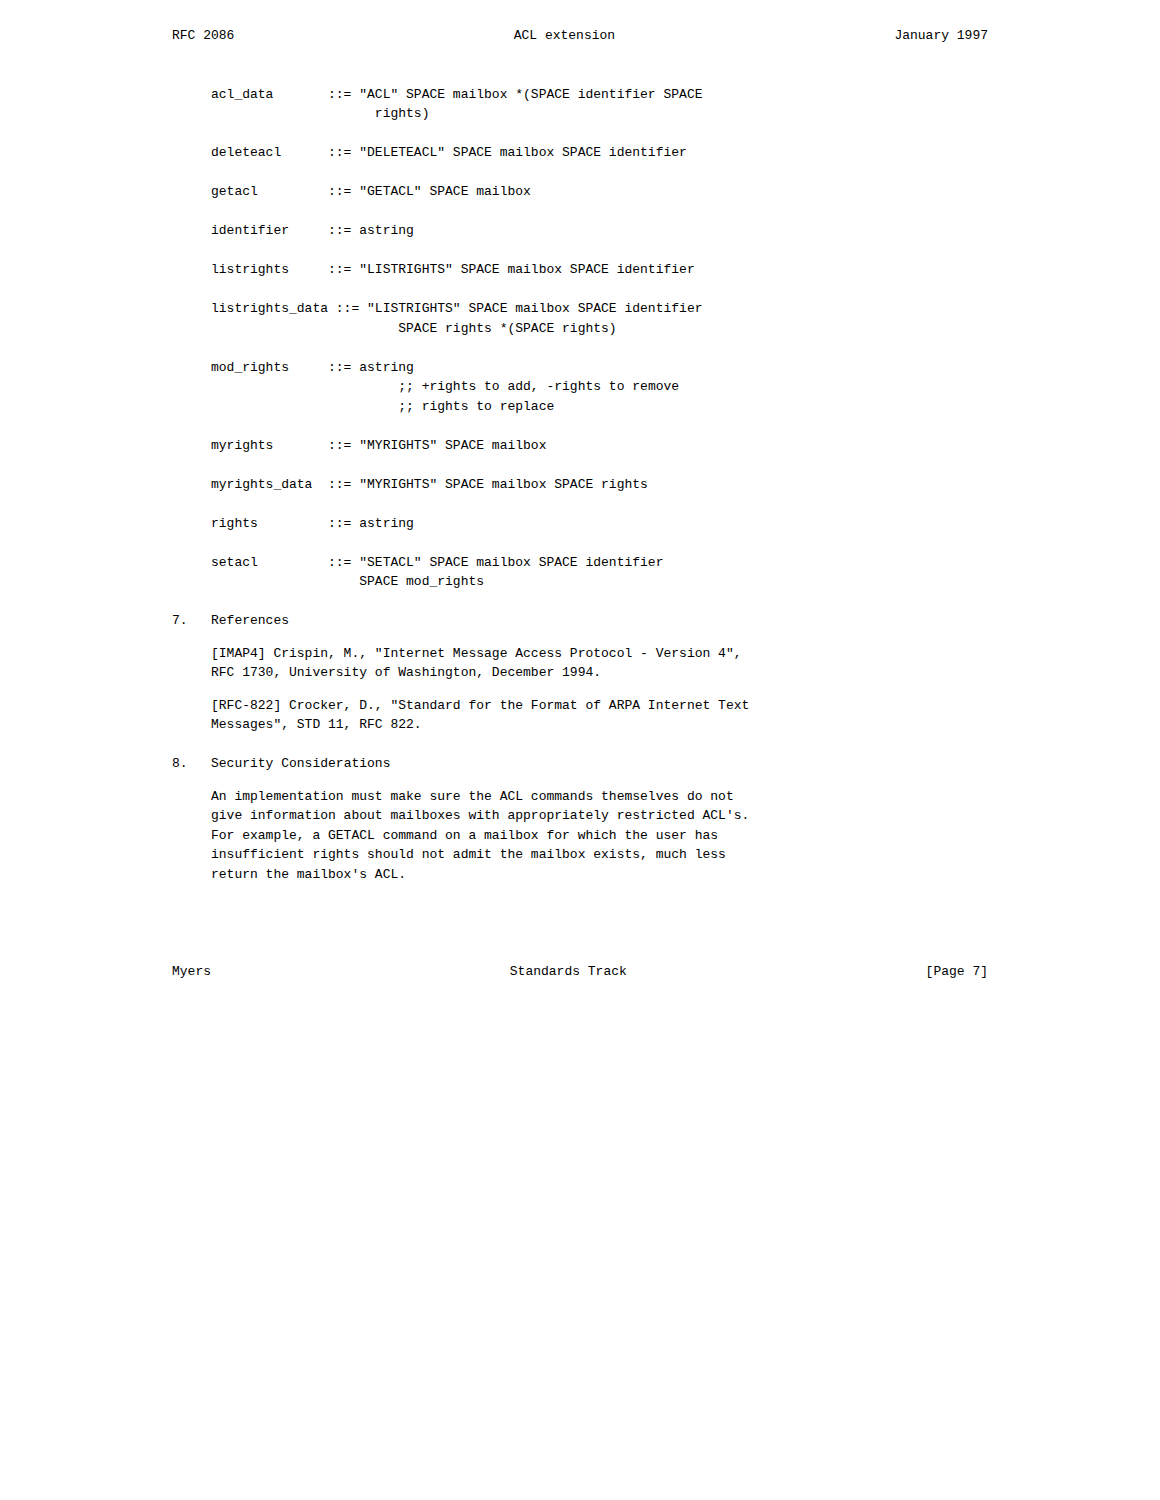RFC 2086 ACL extension January 1997
acl_data       ::= "ACL" SPACE mailbox *(SPACE identifier SPACE
                     rights)

deleteacl      ::= "DELETEACL" SPACE mailbox SPACE identifier

getacl         ::= "GETACL" SPACE mailbox

identifier     ::= astring

listrights     ::= "LISTRIGHTS" SPACE mailbox SPACE identifier

listrights_data ::= "LISTRIGHTS" SPACE mailbox SPACE identifier
                        SPACE rights *(SPACE rights)

mod_rights     ::= astring
                        ;; +rights to add, -rights to remove
                        ;; rights to replace

myrights       ::= "MYRIGHTS" SPACE mailbox

myrights_data  ::= "MYRIGHTS" SPACE mailbox SPACE rights

rights         ::= astring

setacl         ::= "SETACL" SPACE mailbox SPACE identifier
                   SPACE mod_rights
7. References
[IMAP4] Crispin, M., "Internet Message Access Protocol - Version 4",
RFC 1730, University of Washington, December 1994.
[RFC-822] Crocker, D., "Standard for the Format of ARPA Internet Text
Messages", STD 11, RFC 822.
8. Security Considerations
An implementation must make sure the ACL commands themselves do not
give information about mailboxes with appropriately restricted ACL's.
For example, a GETACL command on a mailbox for which the user has
insufficient rights should not admit the mailbox exists, much less
return the mailbox's ACL.
Myers Standards Track [Page 7]